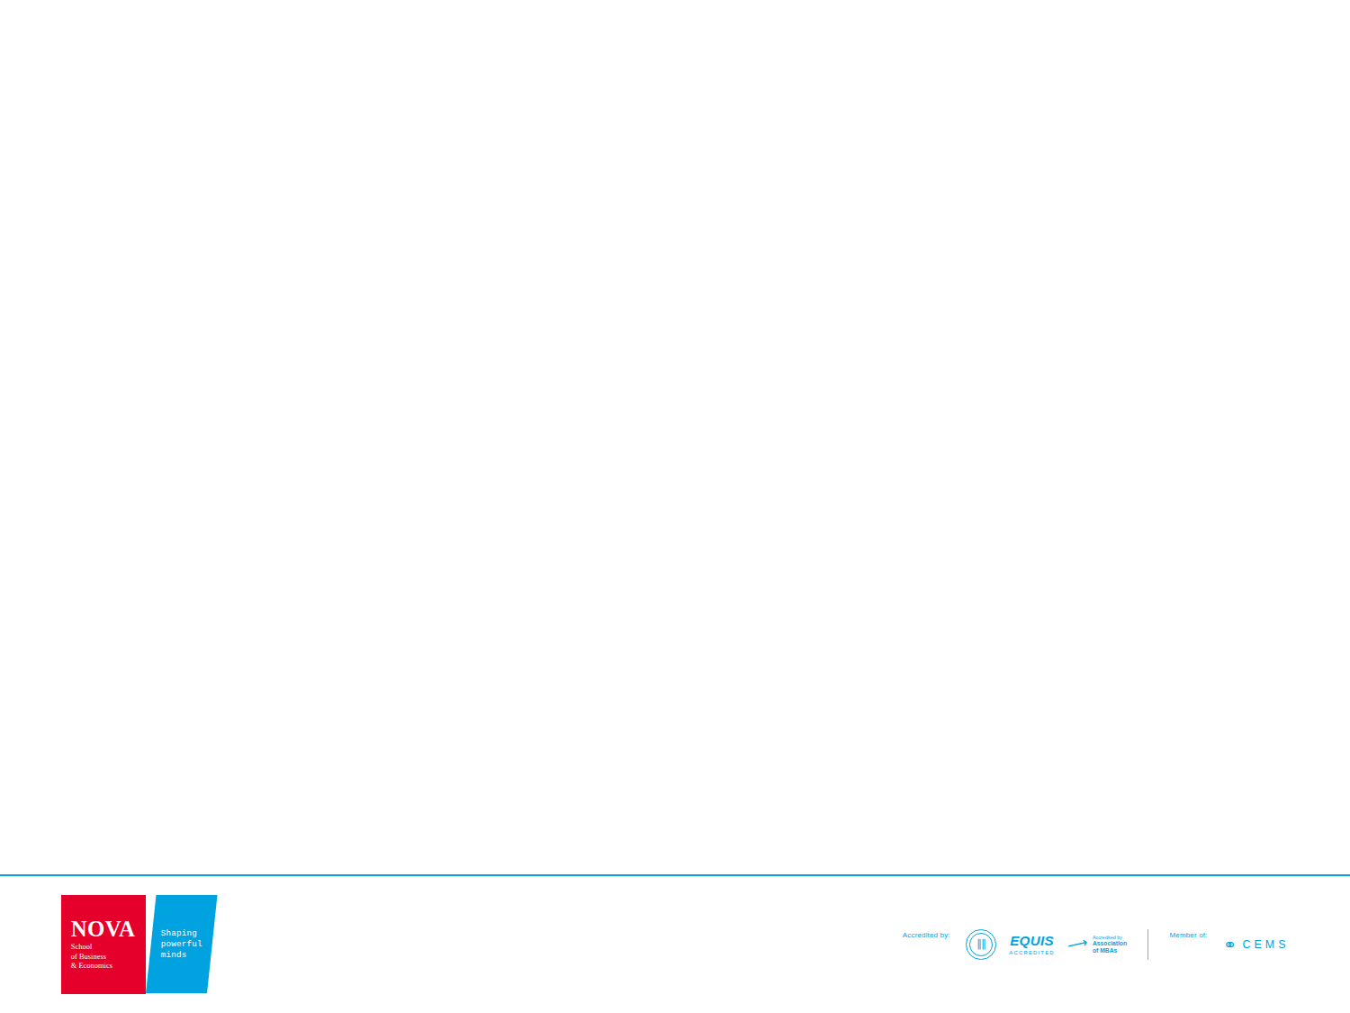NOVA School
of Business
& Economics
Shaping
powerful
minds
Accredited by:
∥∥
EQUIS ACCREDITED
⟶ Accredited by Association of MBAs
Member of:
⚭ CEMS